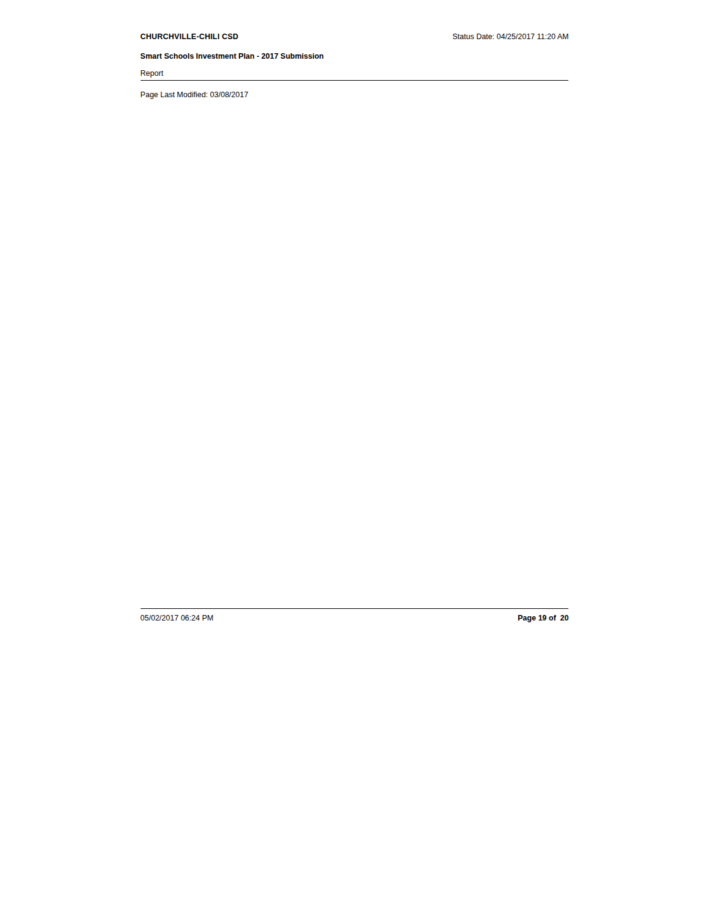CHURCHVILLE-CHILI CSD
Status Date: 04/25/2017 11:20 AM
Smart Schools Investment Plan - 2017 Submission
Report
Page Last Modified: 03/08/2017
05/02/2017 06:24 PM
Page 19 of 20